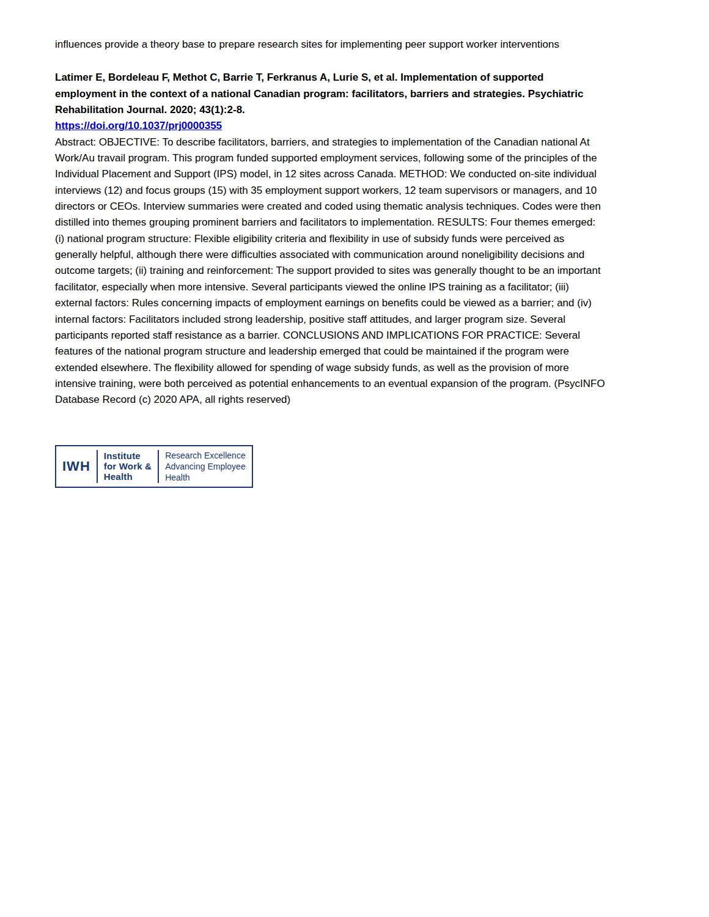influences provide a theory base to prepare research sites for implementing peer support worker interventions
Latimer E, Bordeleau F, Methot C, Barrie T, Ferkranus A, Lurie S, et al. Implementation of supported employment in the context of a national Canadian program: facilitators, barriers and strategies. Psychiatric Rehabilitation Journal. 2020; 43(1):2-8.
https://doi.org/10.1037/prj0000355
Abstract: OBJECTIVE: To describe facilitators, barriers, and strategies to implementation of the Canadian national At Work/Au travail program. This program funded supported employment services, following some of the principles of the Individual Placement and Support (IPS) model, in 12 sites across Canada. METHOD: We conducted on-site individual interviews (12) and focus groups (15) with 35 employment support workers, 12 team supervisors or managers, and 10 directors or CEOs. Interview summaries were created and coded using thematic analysis techniques. Codes were then distilled into themes grouping prominent barriers and facilitators to implementation. RESULTS: Four themes emerged: (i) national program structure: Flexible eligibility criteria and flexibility in use of subsidy funds were perceived as generally helpful, although there were difficulties associated with communication around noneligibility decisions and outcome targets; (ii) training and reinforcement: The support provided to sites was generally thought to be an important facilitator, especially when more intensive. Several participants viewed the online IPS training as a facilitator; (iii) external factors: Rules concerning impacts of employment earnings on benefits could be viewed as a barrier; and (iv) internal factors: Facilitators included strong leadership, positive staff attitudes, and larger program size. Several participants reported staff resistance as a barrier. CONCLUSIONS AND IMPLICATIONS FOR PRACTICE: Several features of the national program structure and leadership emerged that could be maintained if the program were extended elsewhere. The flexibility allowed for spending of wage subsidy funds, as well as the provision of more intensive training, were both perceived as potential enhancements to an eventual expansion of the program. (PsycINFO Database Record (c) 2020 APA, all rights reserved)
IWH
Institute
for Work &
Health
Research Excellence
Advancing Employee
Health